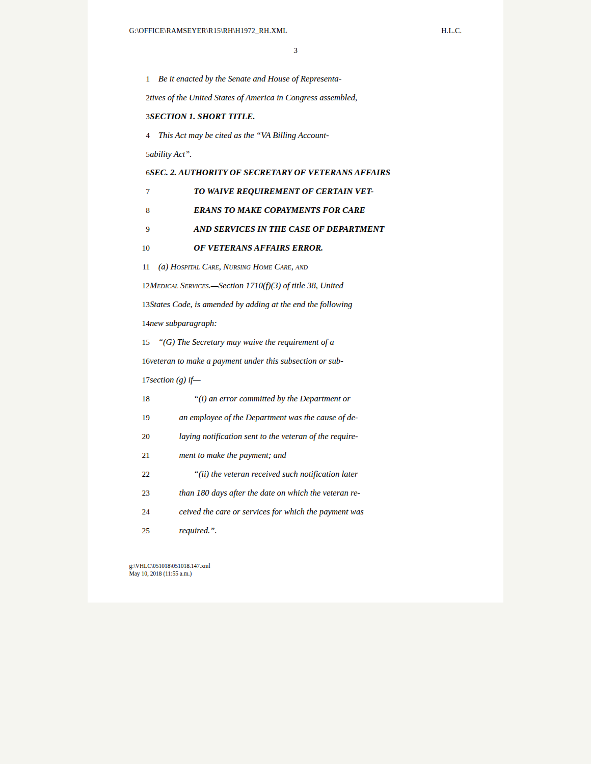G:\OFFICE\RAMSEYER\R15\RH\H1972_RH.XML H.L.C.
3
| 1 | Be it enacted by the Senate and House of Representa- |
| 2 | tives of the United States of America in Congress assembled, |
| 3 | SECTION 1. SHORT TITLE. |
| 4 | This Act may be cited as the “VA Billing Account- |
| 5 | ability Act”. |
| 6 | SEC. 2. AUTHORITY OF SECRETARY OF VETERANS AFFAIRS |
| 7 | TO WAIVE REQUIREMENT OF CERTAIN VET- |
| 8 | ERANS TO MAKE COPAYMENTS FOR CARE |
| 9 | AND SERVICES IN THE CASE OF DEPARTMENT |
| 10 | OF VETERANS AFFAIRS ERROR. |
| 11 | (a) Hospital Care, Nursing Home Care, and |
| 12 | Medical Services. —Section 1710(f)(3) of title 38, United |
| 13 | States Code, is amended by adding at the end the following |
| 14 | new subparagraph: |
| 15 | “(G) The Secretary may waive the requirement of a |
| 16 | veteran to make a payment under this subsection or sub- |
| 17 | section (g) if— |
| 18 | “(i) an error committed by the Department or |
| 19 | an employee of the Department was the cause of de- |
| 20 | laying notification sent to the veteran of the require- |
| 21 | ment to make the payment; and |
| 22 | “(ii) the veteran received such notification later |
| 23 | than 180 days after the date on which the veteran re- |
| 24 | ceived the care or services for which the payment was |
| 25 | required.”. |
g:\VHLC\051018\051018.147.xml
May 10, 2018 (11:55 a.m.)